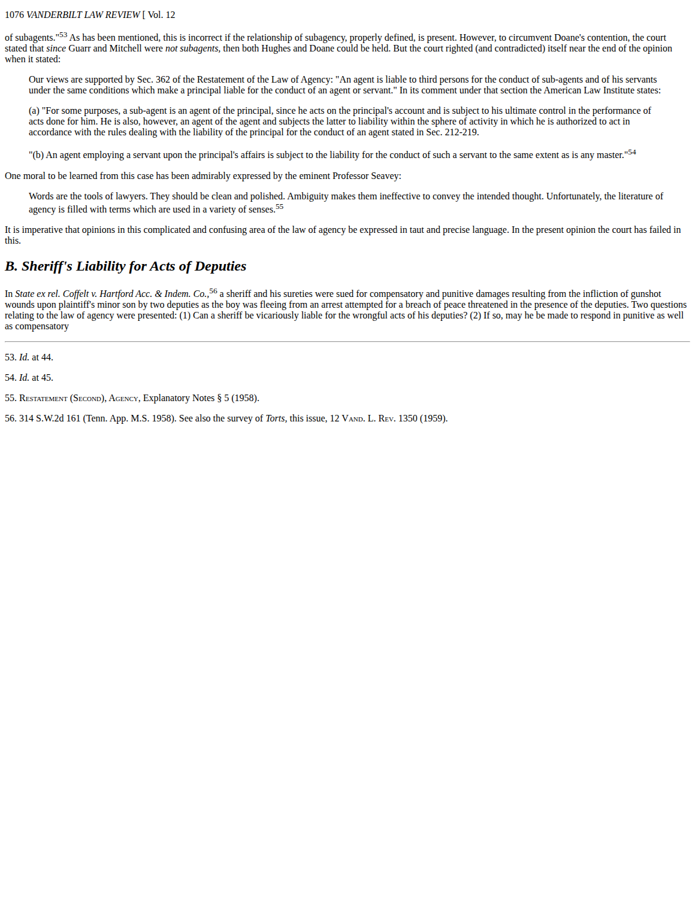1076 VANDERBILT LAW REVIEW [ Vol. 12
of subagents."53 As has been mentioned, this is incorrect if the relationship of subagency, properly defined, is present. However, to circumvent Doane's contention, the court stated that since Guarr and Mitchell were not subagents, then both Hughes and Doane could be held. But the court righted (and contradicted) itself near the end of the opinion when it stated:
Our views are supported by Sec. 362 of the Restatement of the Law of Agency: "An agent is liable to third persons for the conduct of sub-agents and of his servants under the same conditions which make a principal liable for the conduct of an agent or servant." In its comment under that section the American Law Institute states:
(a) "For some purposes, a sub-agent is an agent of the principal, since he acts on the principal's account and is subject to his ultimate control in the performance of acts done for him. He is also, however, an agent of the agent and subjects the latter to liability within the sphere of activity in which he is authorized to act in accordance with the rules dealing with the liability of the principal for the conduct of an agent stated in Sec. 212-219.
"(b) An agent employing a servant upon the principal's affairs is subject to the liability for the conduct of such a servant to the same extent as is any master."54
One moral to be learned from this case has been admirably expressed by the eminent Professor Seavey:
Words are the tools of lawyers. They should be clean and polished. Ambiguity makes them ineffective to convey the intended thought. Unfortunately, the literature of agency is filled with terms which are used in a variety of senses.55
It is imperative that opinions in this complicated and confusing area of the law of agency be expressed in taut and precise language. In the present opinion the court has failed in this.
B. Sheriff's Liability for Acts of Deputies
In State ex rel. Coffelt v. Hartford Acc. & Indem. Co.,56 a sheriff and his sureties were sued for compensatory and punitive damages resulting from the infliction of gunshot wounds upon plaintiff's minor son by two deputies as the boy was fleeing from an arrest attempted for a breach of peace threatened in the presence of the deputies. Two questions relating to the law of agency were presented: (1) Can a sheriff be vicariously liable for the wrongful acts of his deputies? (2) If so, may he be made to respond in punitive as well as compensatory
53. Id. at 44.
54. Id. at 45.
55. Restatement (Second), Agency, Explanatory Notes § 5 (1958).
56. 314 S.W.2d 161 (Tenn. App. M.S. 1958). See also the survey of Torts, this issue, 12 Vand. L. Rev. 1350 (1959).